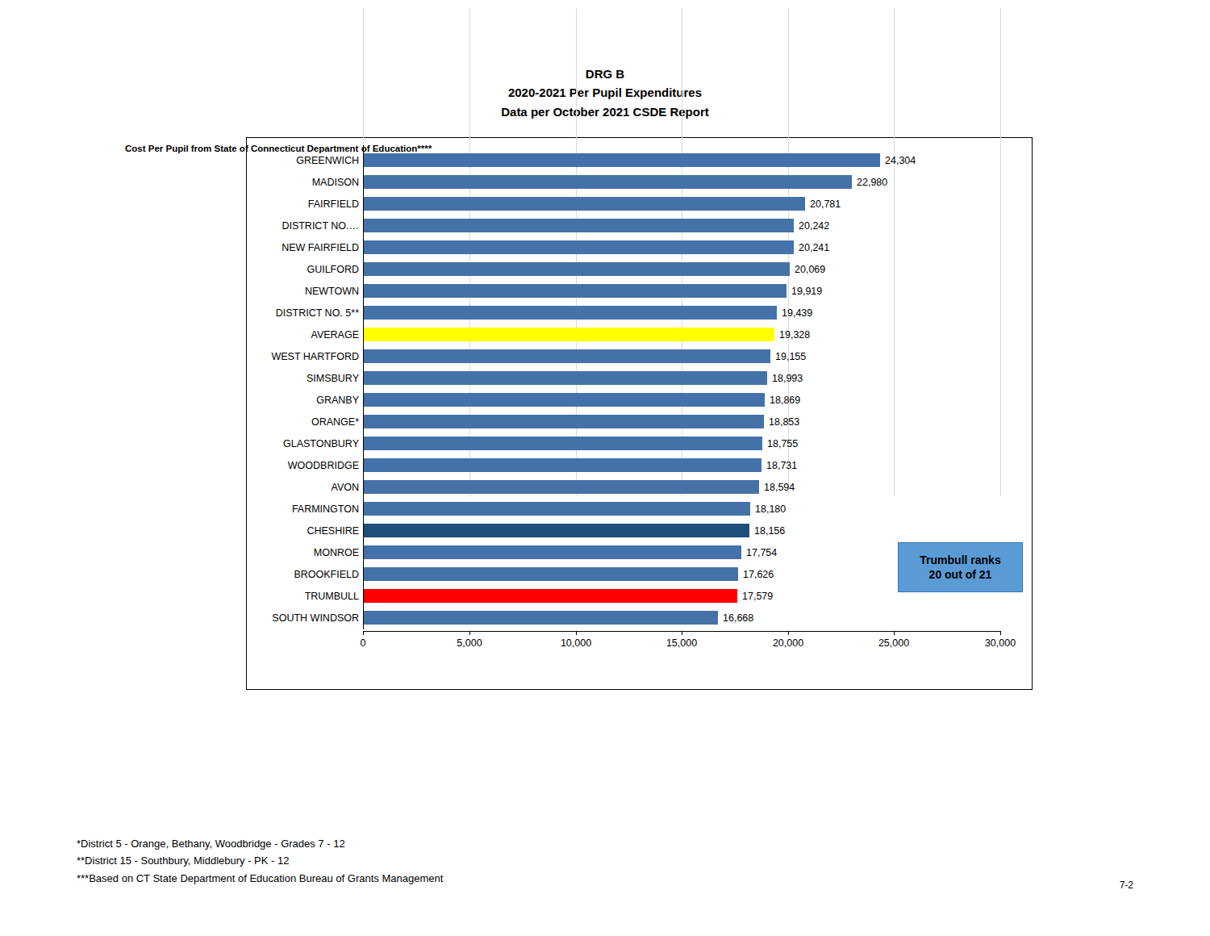DRG B
2020-2021 Per Pupil Expenditures
Data per October 2021 CSDE Report
Cost Per Pupil from State of Connecticut Department of Education****
GREENWICH
24,304
MADISON
22,980
FAIRFIELD
20,781
DISTRICT NO.…
20,242
NEW FAIRFIELD
20,241
GUILFORD
20,069
NEWTOWN
19,919
DISTRICT NO. 5**
19,439
AVERAGE
19,328
WEST HARTFORD
19,155
SIMSBURY
18,993
GRANBY
18,869
ORANGE*
18,853
GLASTONBURY
18,755
WOODBRIDGE
18,731
AVON
18,594
FARMINGTON
18,180
CHESHIRE
18,156
MONROE
17,754
BROOKFIELD
17,626
TRUMBULL
17,579
SOUTH WINDSOR
16,668
0
5,000
10,000
15,000
20,000
25,000
30,000
Trumbull ranks
20 out of 21
*District 5 - Orange, Bethany, Woodbridge - Grades 7 - 12
**District 15 - Southbury, Middlebury - PK - 12
***Based on CT State Department of Education Bureau of Grants Management
7-2